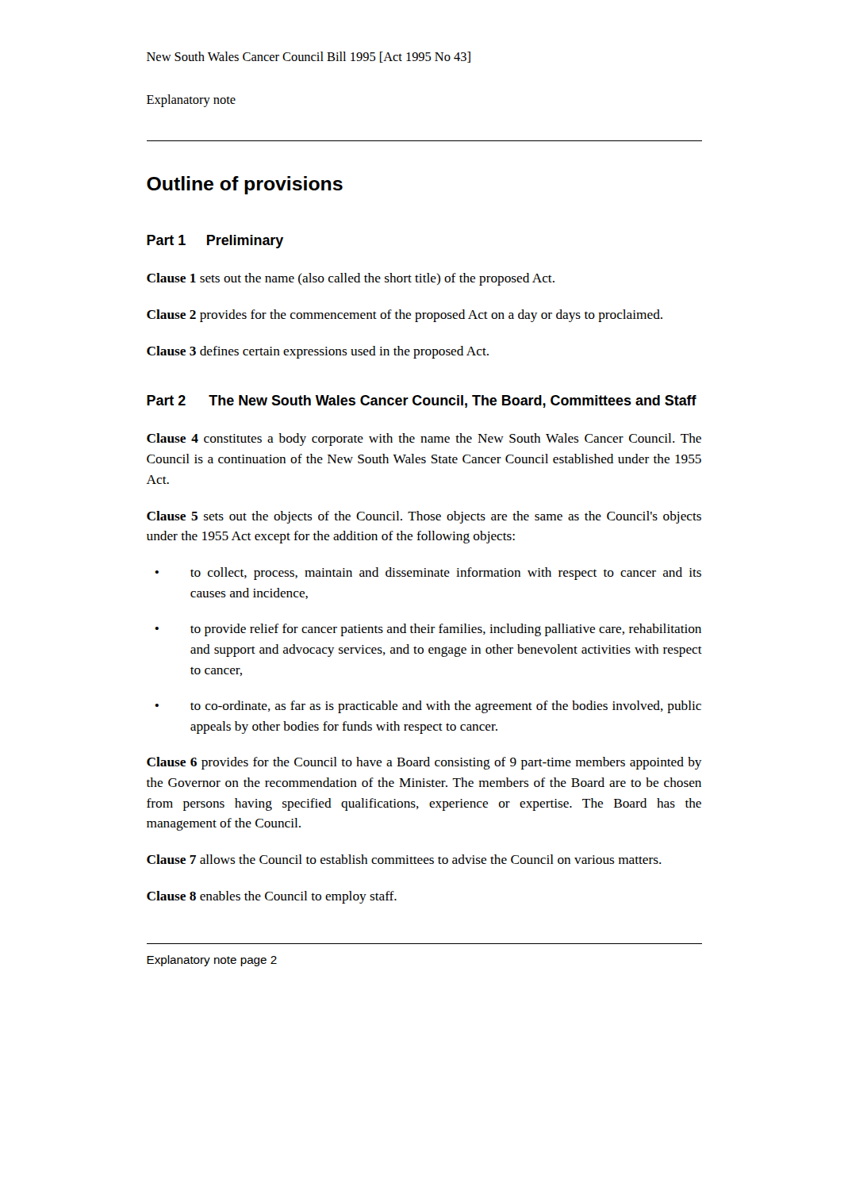New South Wales Cancer Council Bill 1995 [Act 1995 No 43]
Explanatory note
Outline of provisions
Part 1 Preliminary
Clause 1 sets out the name (also called the short title) of the proposed Act.
Clause 2 provides for the commencement of the proposed Act on a day or days to proclaimed.
Clause 3 defines certain expressions used in the proposed Act.
Part 2 The New South Wales Cancer Council, The Board, Committees and Staff
Clause 4 constitutes a body corporate with the name the New South Wales Cancer Council. The Council is a continuation of the New South Wales State Cancer Council established under the 1955 Act.
Clause 5 sets out the objects of the Council. Those objects are the same as the Council's objects under the 1955 Act except for the addition of the following objects:
to collect, process, maintain and disseminate information with respect to cancer and its causes and incidence,
to provide relief for cancer patients and their families, including palliative care, rehabilitation and support and advocacy services, and to engage in other benevolent activities with respect to cancer,
to co-ordinate, as far as is practicable and with the agreement of the bodies involved, public appeals by other bodies for funds with respect to cancer.
Clause 6 provides for the Council to have a Board consisting of 9 part-time members appointed by the Governor on the recommendation of the Minister. The members of the Board are to be chosen from persons having specified qualifications, experience or expertise. The Board has the management of the Council.
Clause 7 allows the Council to establish committees to advise the Council on various matters.
Clause 8 enables the Council to employ staff.
Explanatory note page 2